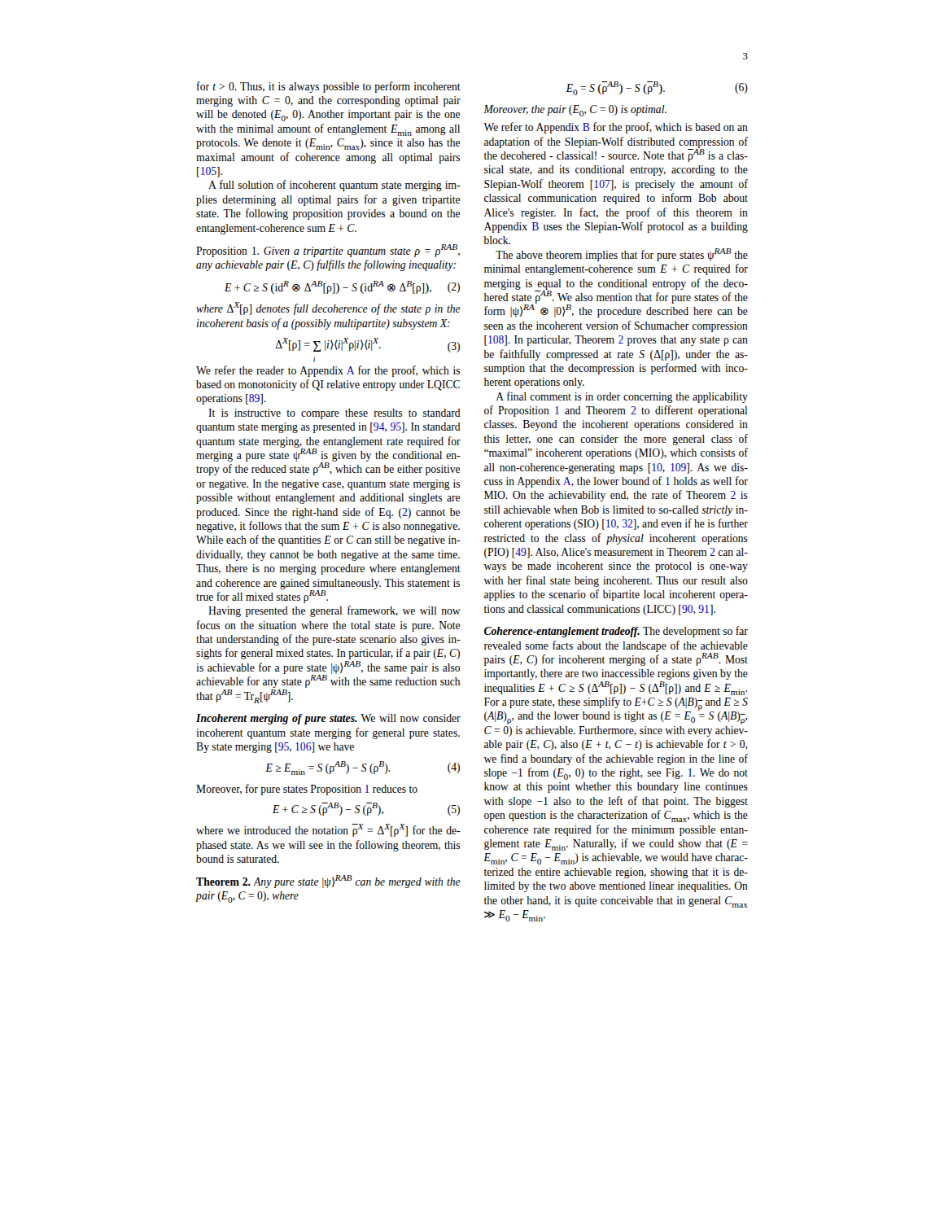3
for t > 0. Thus, it is always possible to perform incoherent merging with C = 0, and the corresponding optimal pair will be denoted (E0, 0). Another important pair is the one with the minimal amount of entanglement Emin among all protocols. We denote it (Emin, Cmax), since it also has the maximal amount of coherence among all optimal pairs [105].
A full solution of incoherent quantum state merging implies determining all optimal pairs for a given tripartite state. The following proposition provides a bound on the entanglement-coherence sum E + C.
Proposition 1. Given a tripartite quantum state ρ = ρRAB, any achievable pair (E, C) fulfills the following inequality:
E + C ≥ S (idR ⊗ ΔAB[ρ]) − S (idRA ⊗ ΔB[ρ]), (2)
where ΔX[ρ] denotes full decoherence of the state ρ in the incoherent basis of a (possibly multipartite) subsystem X:
ΔX[ρ] = Σi |i⟩⟨i|Xρ|i⟩⟨i|X. (3)
We refer the reader to Appendix A for the proof, which is based on monotonicity of QI relative entropy under LQICC operations [89].
It is instructive to compare these results to standard quantum state merging as presented in [94, 95]. In standard quantum state merging, the entanglement rate required for merging a pure state ψRAB is given by the conditional entropy of the reduced state ρAB, which can be either positive or negative. In the negative case, quantum state merging is possible without entanglement and additional singlets are produced. Since the right-hand side of Eq. (2) cannot be negative, it follows that the sum E + C is also nonnegative. While each of the quantities E or C can still be negative individually, they cannot be both negative at the same time. Thus, there is no merging procedure where entanglement and coherence are gained simultaneously. This statement is true for all mixed states ρRAB.
Having presented the general framework, we will now focus on the situation where the total state is pure. Note that understanding of the pure-state scenario also gives insights for general mixed states. In particular, if a pair (E, C) is achievable for a pure state |ψ⟩RAB, the same pair is also achievable for any state ρRAB with the same reduction such that ρAB = TrR[ψRAB].
Incoherent merging of pure states. We will now consider incoherent quantum state merging for general pure states. By state merging [95, 106] we have
E ≥ Emin = S (ρAB) − S (ρB). (4)
Moreover, for pure states Proposition 1 reduces to
E + C ≥ S (ρAB) − S (ρB), (5)
where we introduced the notation ρX = ΔX[ρX] for the dephased state. As we will see in the following theorem, this bound is saturated.
Theorem 2. Any pure state |ψ⟩RAB can be merged with the pair (E0, C = 0), where
E0 = S (ρAB) − S (ρB). (6)
Moreover, the pair (E0, C = 0) is optimal.
We refer to Appendix B for the proof, which is based on an adaptation of the Slepian-Wolf distributed compression of the decohered - classical! - source. Note that ρAB is a classical state, and its conditional entropy, according to the Slepian-Wolf theorem [107], is precisely the amount of classical communication required to inform Bob about Alice's register. In fact, the proof of this theorem in Appendix B uses the Slepian-Wolf protocol as a building block.
The above theorem implies that for pure states ψRAB the minimal entanglement-coherence sum E + C required for merging is equal to the conditional entropy of the decohered state ρAB. We also mention that for pure states of the form |ψ⟩RA ⊗ |0⟩B, the procedure described here can be seen as the incoherent version of Schumacher compression [108]. In particular, Theorem 2 proves that any state ρ can be faithfully compressed at rate S (Δ[ρ]), under the assumption that the decompression is performed with incoherent operations only.
A final comment is in order concerning the applicability of Proposition 1 and Theorem 2 to different operational classes. Beyond the incoherent operations considered in this letter, one can consider the more general class of “maximal” incoherent operations (MIO), which consists of all non-coherence-generating maps [10, 109]. As we discuss in Appendix A, the lower bound of 1 holds as well for MIO. On the achievability end, the rate of Theorem 2 is still achievable when Bob is limited to so-called strictly incoherent operations (SIO) [10, 32], and even if he is further restricted to the class of physical incoherent operations (PIO) [49]. Also, Alice's measurement in Theorem 2 can always be made incoherent since the protocol is one-way with her final state being incoherent. Thus our result also applies to the scenario of bipartite local incoherent operations and classical communications (LICC) [90, 91].
Coherence-entanglement tradeoff. The development so far revealed some facts about the landscape of the achievable pairs (E, C) for incoherent merging of a state ρRAB. Most importantly, there are two inaccessible regions given by the inequalities E + C ≥ S (ΔAB[ρ]) − S (ΔB[ρ]) and E ≥ Emin. For a pure state, these simplify to E+C ≥ S (A|B)ρ and E ≥ S (A|B)ρ, and the lower bound is tight as (E = E0 = S (A|B)ρ, C = 0) is achievable. Furthermore, since with every achievable pair (E, C), also (E + t, C − t) is achievable for t > 0, we find a boundary of the achievable region in the line of slope −1 from (E0, 0) to the right, see Fig. 1. We do not know at this point whether this boundary line continues with slope −1 also to the left of that point. The biggest open question is the characterization of Cmax, which is the coherence rate required for the minimum possible entanglement rate Emin. Naturally, if we could show that (E = Emin, C = E0 − Emin) is achievable, we would have characterized the entire achievable region, showing that it is delimited by the two above mentioned linear inequalities. On the other hand, it is quite conceivable that in general Cmax ≫ E0 − Emin.